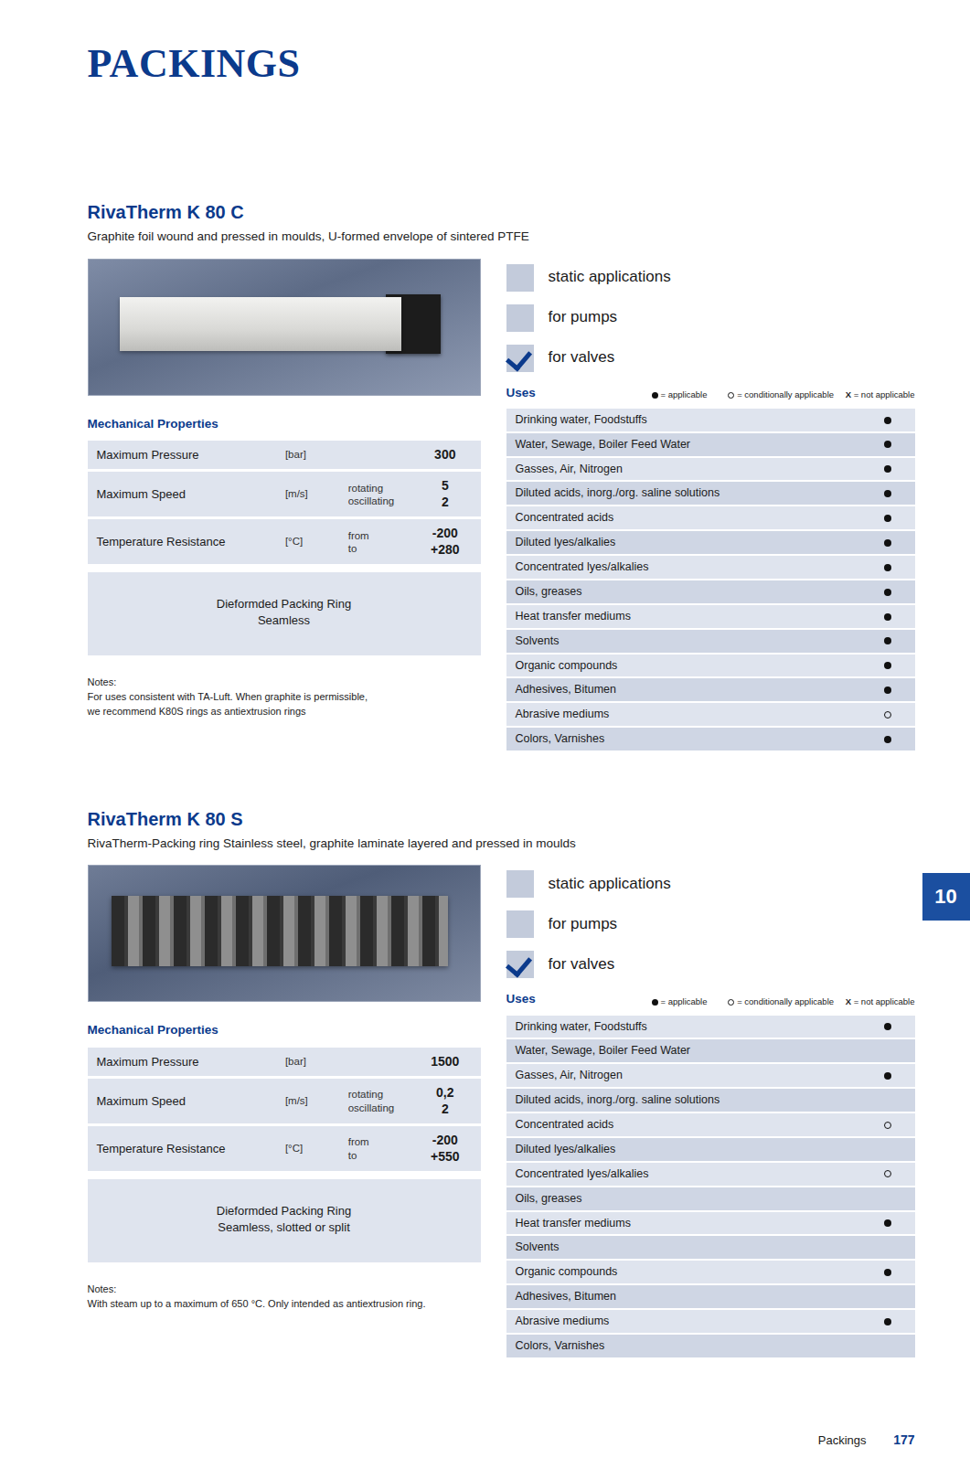PACKINGS
RivaTherm K 80 C
Graphite foil wound and pressed in moulds, U-formed envelope of sintered PTFE
Mechanical Properties
| Maximum Pressure | [bar] | | 300 |
| Maximum Speed | [m/s] | rotating oscillating | 5 2 |
| Temperature Resistance | [°C] | from to | -200 +280 |
Dieformded Packing Ring
Seamless
Notes:
For uses consistent with TA-Luft. When graphite is permissible,
we recommend K80S rings as antiextrusion rings
static applications
for pumps
for valves
Uses
= applicable = conditionally applicable X = not applicable
| Drinking water, Foodstuffs | |
| Water, Sewage, Boiler Feed Water | |
| Gasses, Air, Nitrogen | |
| Diluted acids, inorg./org. saline solutions | |
| Concentrated acids | |
| Diluted lyes/alkalies | |
| Concentrated lyes/alkalies | |
| Oils, greases | |
| Heat transfer mediums | |
| Solvents | |
| Organic compounds | |
| Adhesives, Bitumen | |
| Abrasive mediums | |
| Colors, Varnishes | |
RivaTherm K 80 S
RivaTherm-Packing ring Stainless steel, graphite laminate layered and pressed in moulds
Mechanical Properties
| Maximum Pressure | [bar] | | 1500 |
| Maximum Speed | [m/s] | rotating oscillating | 0,2 2 |
| Temperature Resistance | [°C] | from to | -200 +550 |
Dieformded Packing Ring
Seamless, slotted or split
Notes:
With steam up to a maximum of 650 °C. Only intended as antiextrusion ring.
static applications
for pumps
for valves
Uses
= applicable = conditionally applicable X = not applicable
| Drinking water, Foodstuffs | |
| Water, Sewage, Boiler Feed Water | |
| Gasses, Air, Nitrogen | |
| Diluted acids, inorg./org. saline solutions | |
| Concentrated acids | |
| Diluted lyes/alkalies | |
| Concentrated lyes/alkalies | |
| Oils, greases | |
| Heat transfer mediums | |
| Solvents | |
| Organic compounds | |
| Adhesives, Bitumen | |
| Abrasive mediums | |
| Colors, Varnishes | |
10
Packings 177